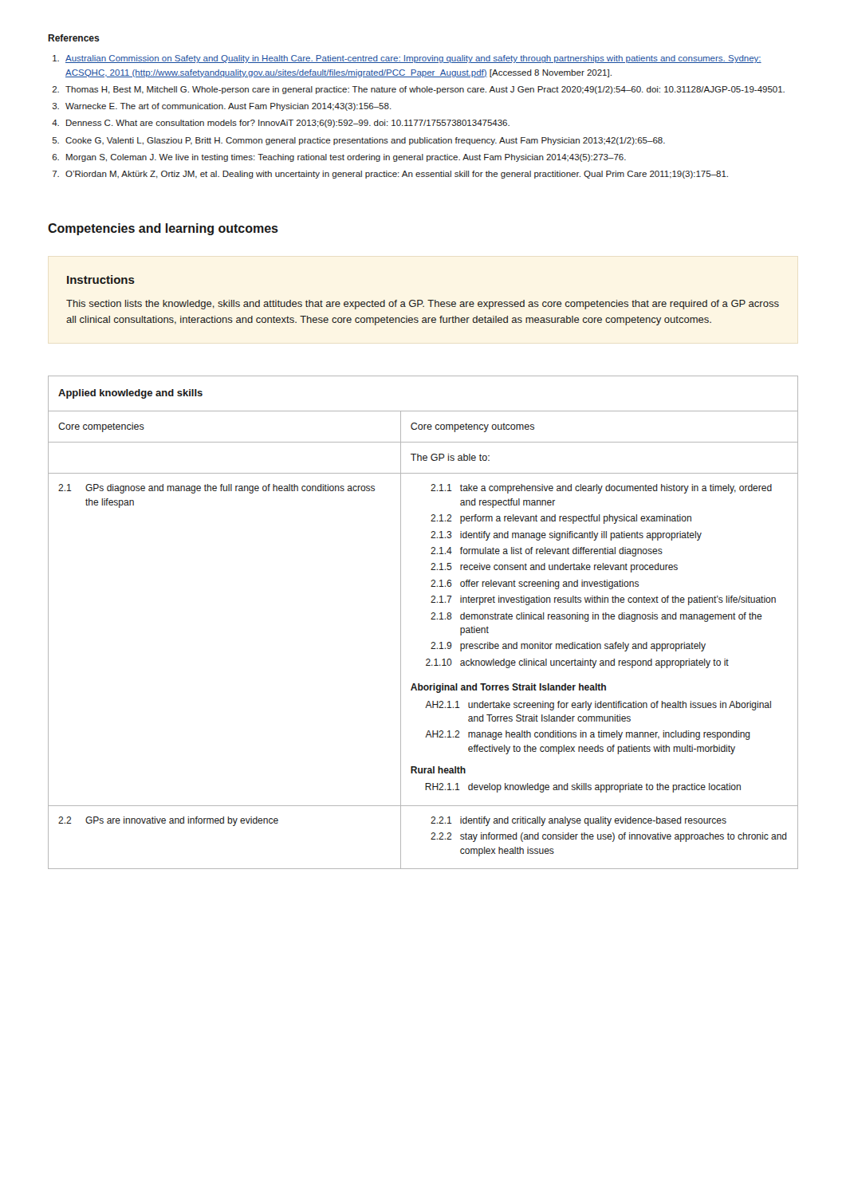References
Australian Commission on Safety and Quality in Health Care. Patient-centred care: Improving quality and safety through partnerships with patients and consumers. Sydney: ACSQHC, 2011 (http://www.safetyandquality.gov.au/sites/default/files/migrated/PCC_Paper_August.pdf) [Accessed 8 November 2021].
Thomas H, Best M, Mitchell G. Whole-person care in general practice: The nature of whole-person care. Aust J Gen Pract 2020;49(1/2):54–60. doi: 10.31128/AJGP-05-19-49501.
Warnecke E. The art of communication. Aust Fam Physician 2014;43(3):156–58.
Denness C. What are consultation models for? InnovAiT 2013;6(9):592–99. doi: 10.1177/1755738013475436.
Cooke G, Valenti L, Glasziou P, Britt H. Common general practice presentations and publication frequency. Aust Fam Physician 2013;42(1/2):65–68.
Morgan S, Coleman J. We live in testing times: Teaching rational test ordering in general practice. Aust Fam Physician 2014;43(5):273–76.
O’Riordan M, Aktürk Z, Ortiz JM, et al. Dealing with uncertainty in general practice: An essential skill for the general practitioner. Qual Prim Care 2011;19(3):175–81.
Competencies and learning outcomes
Instructions
This section lists the knowledge, skills and attitudes that are expected of a GP. These are expressed as core competencies that are required of a GP across all clinical consultations, interactions and contexts. These core competencies are further detailed as measurable core competency outcomes.
| Applied knowledge and skills |
| --- |
| Core competencies | Core competency outcomes |
| | The GP is able to: |
| 2.1 GPs diagnose and manage the full range of health conditions across the lifespan | 2.1.1 take a comprehensive and clearly documented history in a timely, ordered and respectful manner 2.1.2 perform a relevant and respectful physical examination 2.1.3 identify and manage significantly ill patients appropriately 2.1.4 formulate a list of relevant differential diagnoses 2.1.5 receive consent and undertake relevant procedures 2.1.6 offer relevant screening and investigations 2.1.7 interpret investigation results within the context of the patient’s life/situation 2.1.8 demonstrate clinical reasoning in the diagnosis and management of the patient 2.1.9 prescribe and monitor medication safely and appropriately 2.1.10 acknowledge clinical uncertainty and respond appropriately to it Aboriginal and Torres Strait Islander health AH2.1.1 undertake screening for early identification of health issues in Aboriginal and Torres Strait Islander communities AH2.1.2 manage health conditions in a timely manner, including responding effectively to the complex needs of patients with multi-morbidity Rural health RH2.1.1 develop knowledge and skills appropriate to the practice location |
| 2.2 GPs are innovative and informed by evidence | 2.2.1 identify and critically analyse quality evidence-based resources 2.2.2 stay informed (and consider the use) of innovative approaches to chronic and complex health issues |